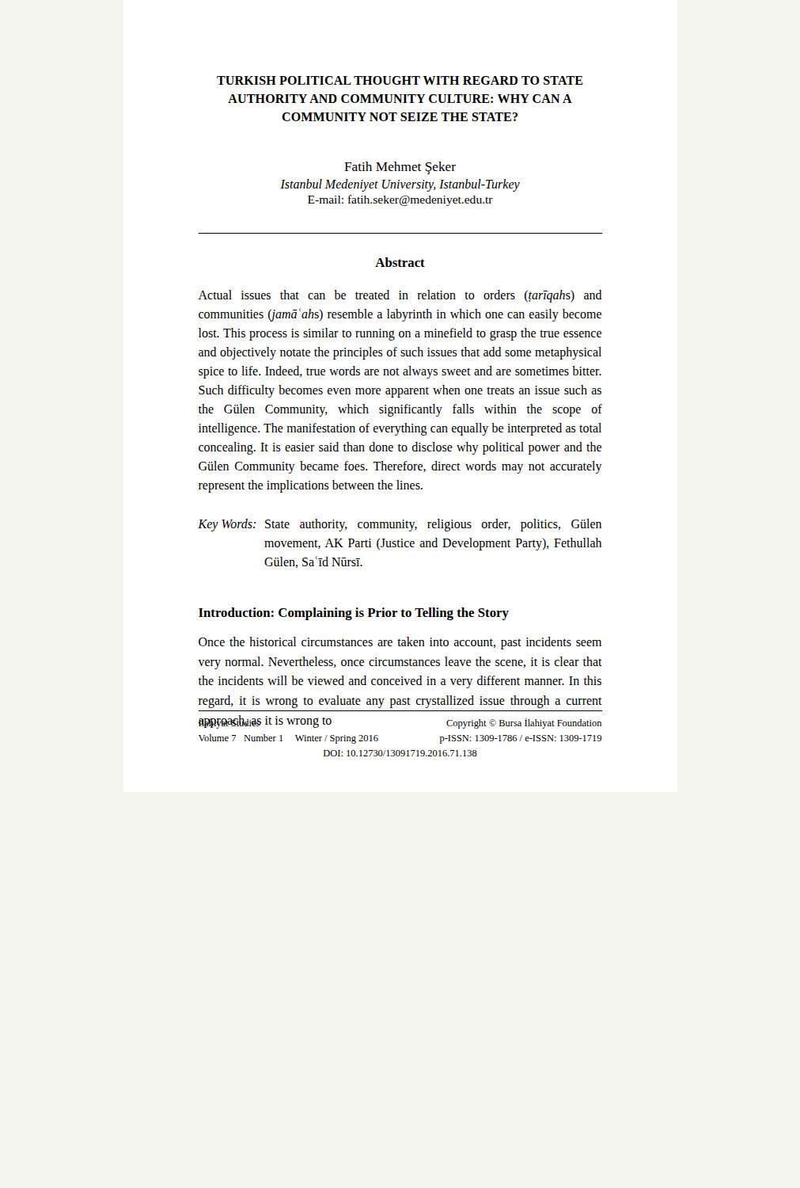Turkish Political Thought with Regard to State Authority and Community Culture: Why Can a Community Not Seize the State?
Fatih Mehmet Şeker
Istanbul Medeniyet University, Istanbul-Turkey
E-mail: fatih.seker@medeniyet.edu.tr
Abstract
Actual issues that can be treated in relation to orders (ṭarīqahs) and communities (jamāʿahs) resemble a labyrinth in which one can easily become lost. This process is similar to running on a minefield to grasp the true essence and objectively notate the principles of such issues that add some metaphysical spice to life. Indeed, true words are not always sweet and are sometimes bitter. Such difficulty becomes even more apparent when one treats an issue such as the Gülen Community, which significantly falls within the scope of intelligence. The manifestation of everything can equally be interpreted as total concealing. It is easier said than done to disclose why political power and the Gülen Community became foes. Therefore, direct words may not accurately represent the implications between the lines.
Key Words: State authority, community, religious order, politics, Gülen movement, AK Parti (Justice and Development Party), Fethullah Gülen, Saʿīd Nūrsī.
Introduction: Complaining is Prior to Telling the Story
Once the historical circumstances are taken into account, past incidents seem very normal. Nevertheless, once circumstances leave the scene, it is clear that the incidents will be viewed and conceived in a very different manner. In this regard, it is wrong to evaluate any past crystallized issue through a current approach, as it is wrong to
Ilahiyat Studies
Volume 7 Number 1 Winter / Spring 2016
Copyright © Bursa İlahiyat Foundation
p-ISSN: 1309-1786 / e-ISSN: 1309-1719
DOI: 10.12730/13091719.2016.71.138